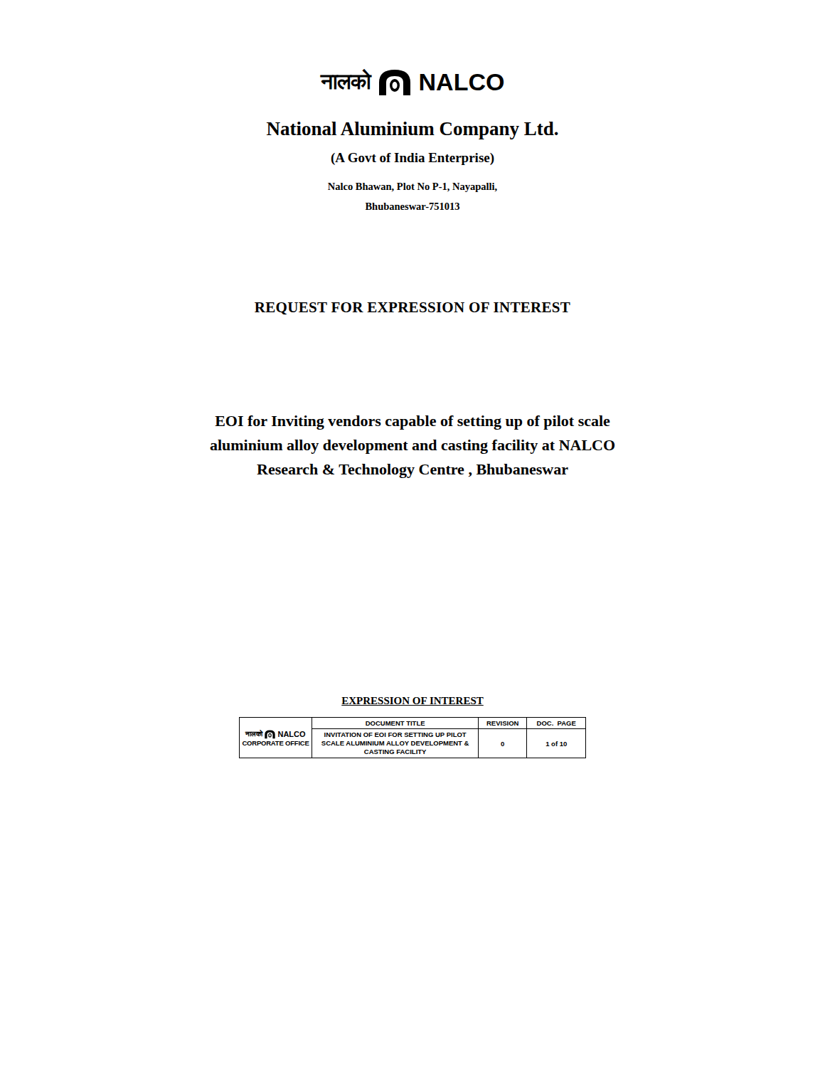नालको NALCO
National Aluminium Company Ltd.
(A Govt of India Enterprise)
Nalco Bhawan, Plot No P-1, Nayapalli,
Bhubaneswar-751013
REQUEST FOR EXPRESSION OF INTEREST
EOI for Inviting vendors capable of setting up of pilot scale aluminium alloy development and casting facility at NALCO Research & Technology Centre , Bhubaneswar
EXPRESSION OF INTEREST
| नालको NALCO CORPORATE OFFICE | DOCUMENT TITLE | REVISION | DOC. PAGE |
| INVITATION OF EOI FOR SETTING UP PILOT SCALE ALUMINIUM ALLOY DEVELOPMENT & CASTING FACILITY | 0 | 1 of 10 |